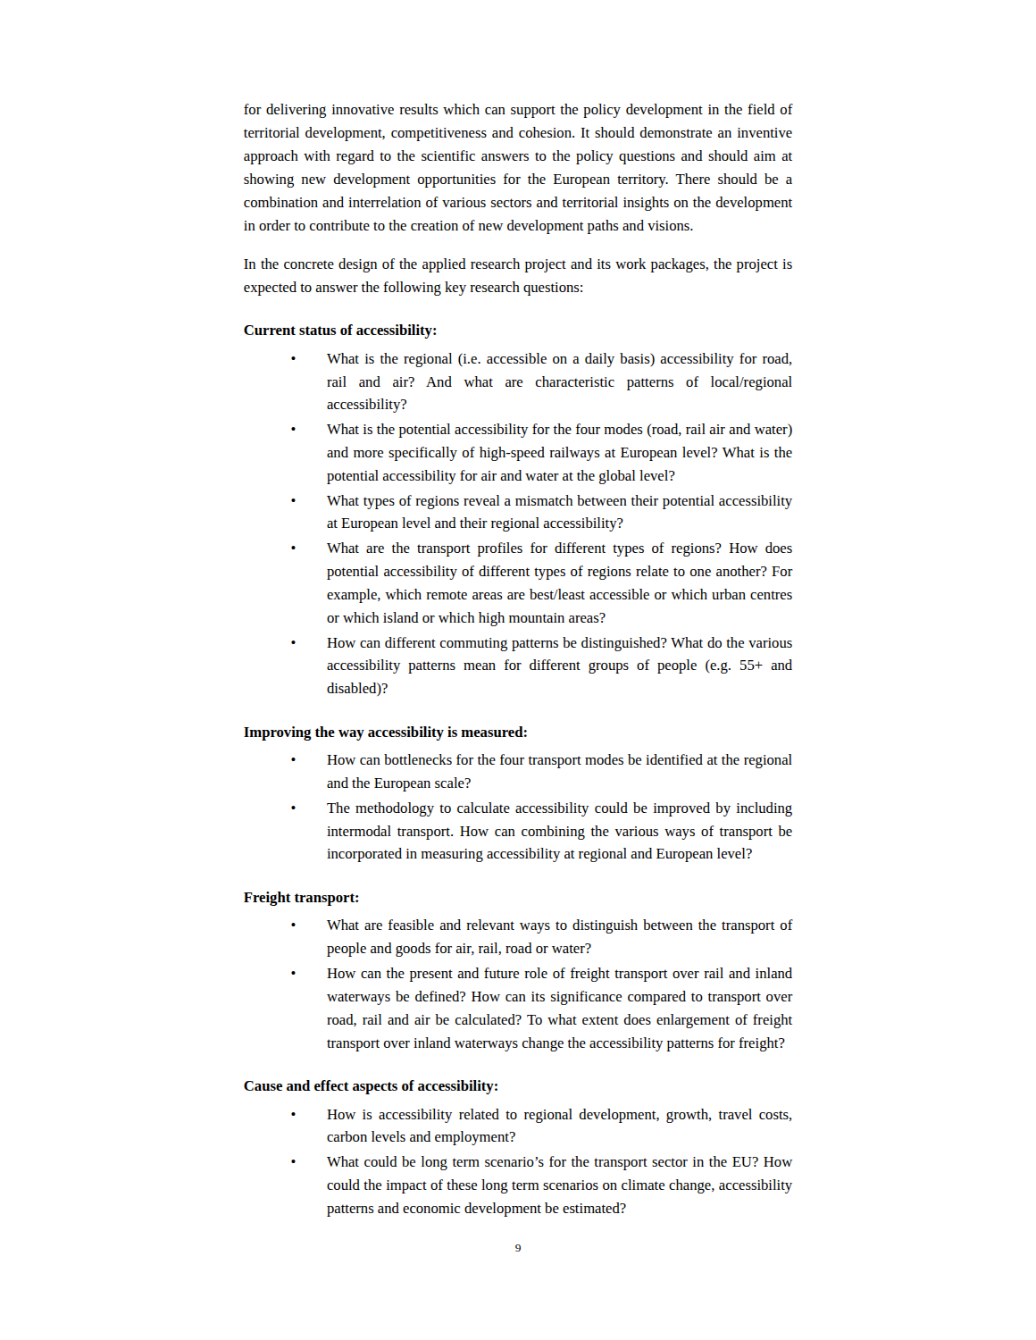for delivering innovative results which can support the policy development in the field of territorial development, competitiveness and cohesion. It should demonstrate an inventive approach with regard to the scientific answers to the policy questions and should aim at showing new development opportunities for the European territory. There should be a combination and interrelation of various sectors and territorial insights on the development in order to contribute to the creation of new development paths and visions.
In the concrete design of the applied research project and its work packages, the project is expected to answer the following key research questions:
Current status of accessibility:
What is the regional (i.e. accessible on a daily basis) accessibility for road, rail and air? And what are characteristic patterns of local/regional accessibility?
What is the potential accessibility for the four modes (road, rail air and water) and more specifically of high-speed railways at European level? What is the potential accessibility for air and water at the global level?
What types of regions reveal a mismatch between their potential accessibility at European level and their regional accessibility?
What are the transport profiles for different types of regions? How does potential accessibility of different types of regions relate to one another? For example, which remote areas are best/least accessible or which urban centres or which island or which high mountain areas?
How can different commuting patterns be distinguished? What do the various accessibility patterns mean for different groups of people (e.g. 55+ and disabled)?
Improving the way accessibility is measured:
How can bottlenecks for the four transport modes be identified at the regional and the European scale?
The methodology to calculate accessibility could be improved by including intermodal transport. How can combining the various ways of transport be incorporated in measuring accessibility at regional and European level?
Freight transport:
What are feasible and relevant ways to distinguish between the transport of people and goods for air, rail, road or water?
How can the present and future role of freight transport over rail and inland waterways be defined? How can its significance compared to transport over road, rail and air be calculated? To what extent does enlargement of freight transport over inland waterways change the accessibility patterns for freight?
Cause and effect aspects of accessibility:
How is accessibility related to regional development, growth, travel costs, carbon levels and employment?
What could be long term scenario’s for the transport sector in the EU? How could the impact of these long term scenarios on climate change, accessibility patterns and economic development be estimated?
9